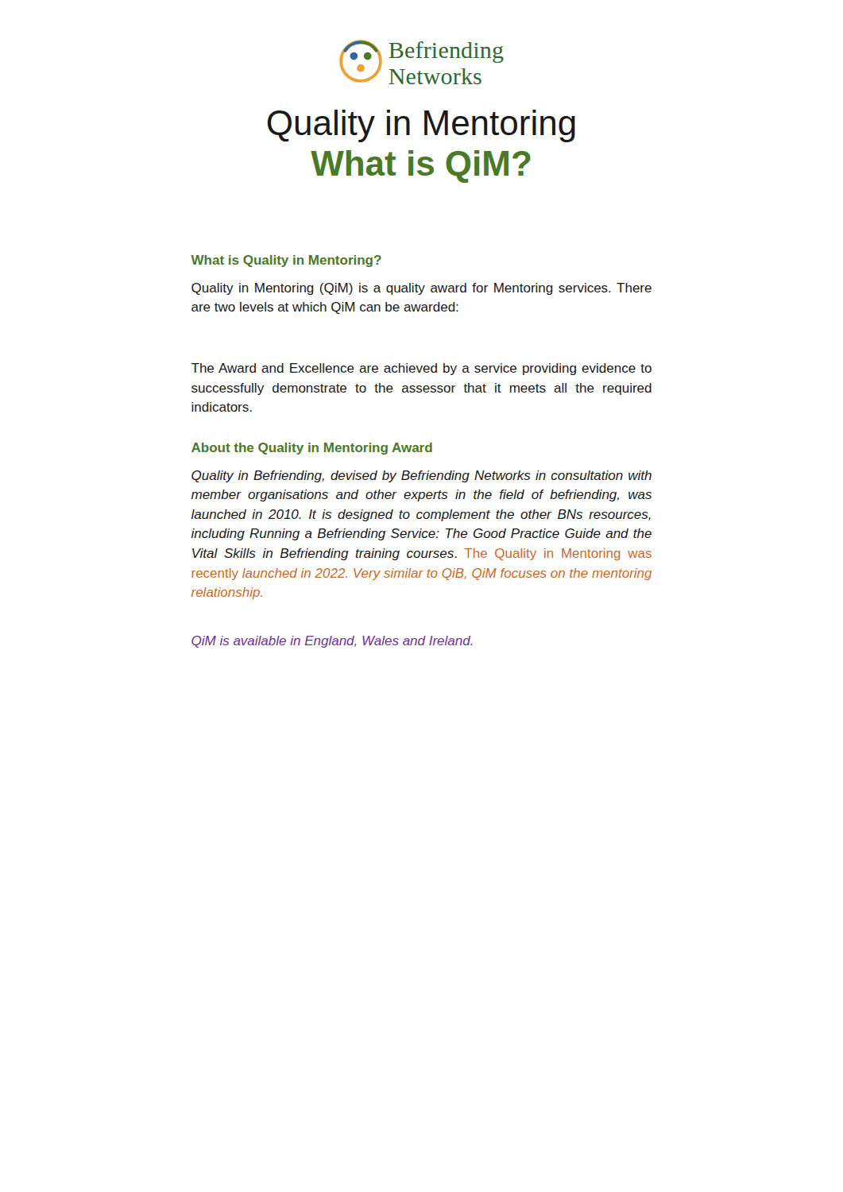BefriendingNetworks
Quality in Mentoring
What is QiM?
What is Quality in Mentoring?
Quality in Mentoring (QiM) is a quality award for Mentoring services. There are two levels at which QiM can be awarded:
The Award and Excellence are achieved by a service providing evidence to successfully demonstrate to the assessor that it meets all the required indicators.
About the Quality in Mentoring Award
Quality in Befriending, devised by Befriending Networks in consultation with member organisations and other experts in the field of befriending, was launched in 2010. It is designed to complement the other BNs resources, including Running a Befriending Service: The Good Practice Guide and the Vital Skills in Befriending training courses. The Quality in Mentoring was recently launched in 2022. Very similar to QiB, QiM focuses on the mentoring relationship.
QiM is available in England, Wales and Ireland.